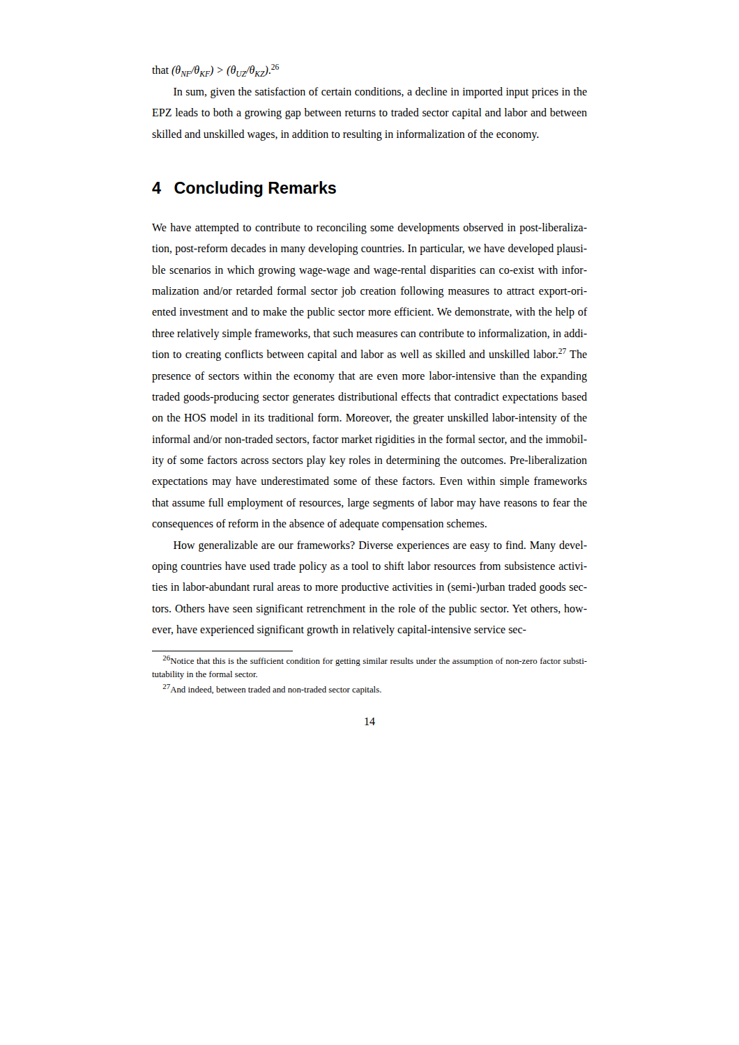that (θNF/θKF) > (θUZ/θKZ).26
In sum, given the satisfaction of certain conditions, a decline in imported input prices in the EPZ leads to both a growing gap between returns to traded sector capital and labor and between skilled and unskilled wages, in addition to resulting in informalization of the economy.
4 Concluding Remarks
We have attempted to contribute to reconciling some developments observed in post-liberalization, post-reform decades in many developing countries. In particular, we have developed plausible scenarios in which growing wage-wage and wage-rental disparities can co-exist with informalization and/or retarded formal sector job creation following measures to attract export-oriented investment and to make the public sector more efficient. We demonstrate, with the help of three relatively simple frameworks, that such measures can contribute to informalization, in addition to creating conflicts between capital and labor as well as skilled and unskilled labor.27 The presence of sectors within the economy that are even more labor-intensive than the expanding traded goods-producing sector generates distributional effects that contradict expectations based on the HOS model in its traditional form. Moreover, the greater unskilled labor-intensity of the informal and/or non-traded sectors, factor market rigidities in the formal sector, and the immobility of some factors across sectors play key roles in determining the outcomes. Pre-liberalization expectations may have underestimated some of these factors. Even within simple frameworks that assume full employment of resources, large segments of labor may have reasons to fear the consequences of reform in the absence of adequate compensation schemes.
How generalizable are our frameworks? Diverse experiences are easy to find. Many developing countries have used trade policy as a tool to shift labor resources from subsistence activities in labor-abundant rural areas to more productive activities in (semi-)urban traded goods sectors. Others have seen significant retrenchment in the role of the public sector. Yet others, however, have experienced significant growth in relatively capital-intensive service sec-
26Notice that this is the sufficient condition for getting similar results under the assumption of non-zero factor substitutability in the formal sector.
27And indeed, between traded and non-traded sector capitals.
14